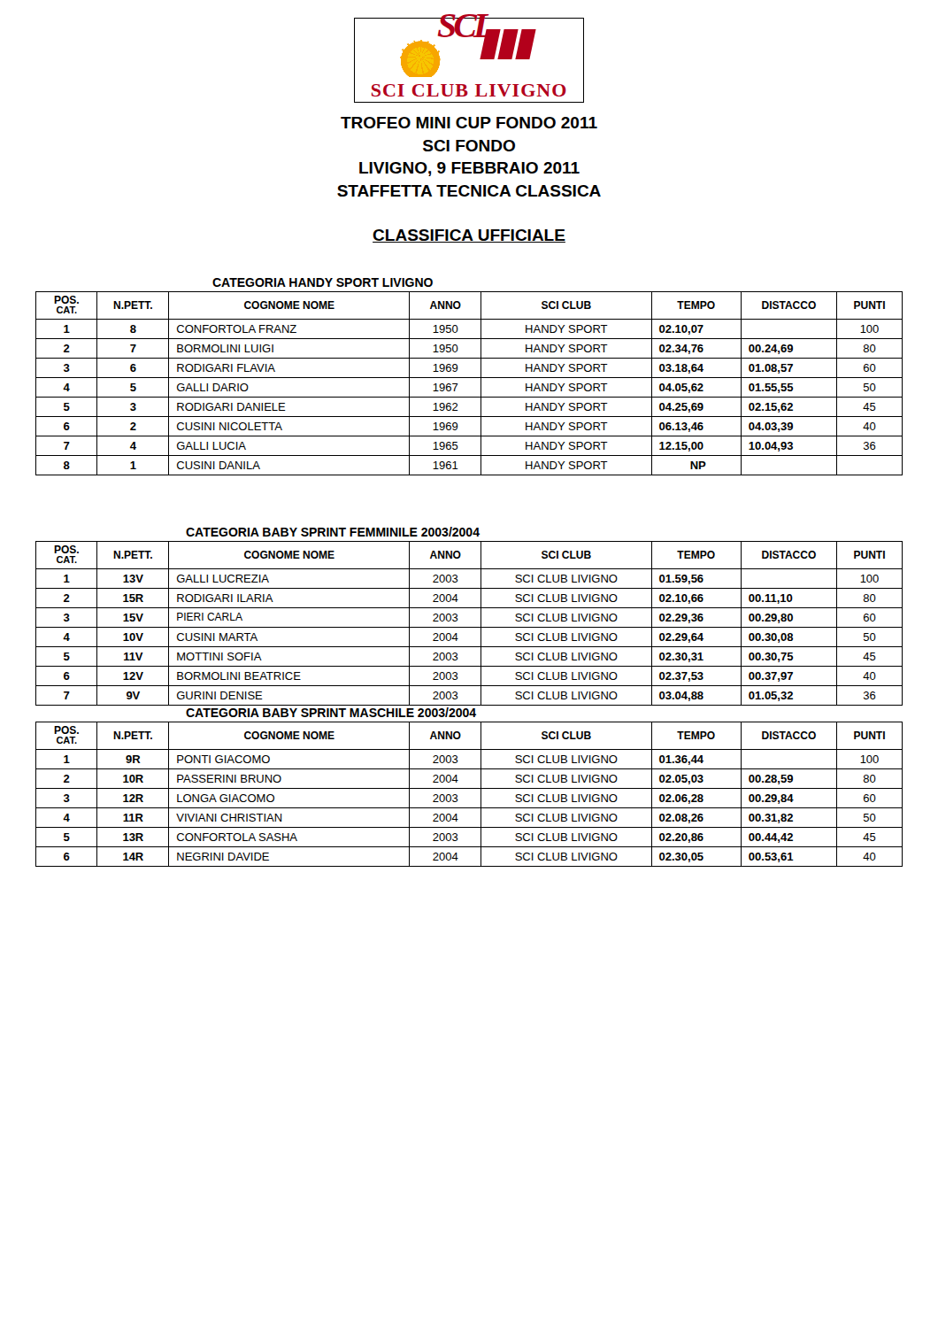SCL
SCI CLUB LIVIGNO
TROFEO MINI CUP FONDO 2011
SCI FONDO
LIVIGNO, 9 FEBBRAIO 2011
STAFFETTA TECNICA CLASSICA
CLASSIFICA UFFICIALE
CATEGORIA HANDY SPORT LIVIGNO
| POS. CAT. | N.PETT. | COGNOME NOME | ANNO | SCI CLUB | TEMPO | DISTACCO | PUNTI |
| --- | --- | --- | --- | --- | --- | --- | --- |
| 1 | 8 | CONFORTOLA FRANZ | 1950 | HANDY SPORT | 02.10,07 | | 100 |
| 2 | 7 | BORMOLINI LUIGI | 1950 | HANDY SPORT | 02.34,76 | 00.24,69 | 80 |
| 3 | 6 | RODIGARI FLAVIA | 1969 | HANDY SPORT | 03.18,64 | 01.08,57 | 60 |
| 4 | 5 | GALLI DARIO | 1967 | HANDY SPORT | 04.05,62 | 01.55,55 | 50 |
| 5 | 3 | RODIGARI DANIELE | 1962 | HANDY SPORT | 04.25,69 | 02.15,62 | 45 |
| 6 | 2 | CUSINI NICOLETTA | 1969 | HANDY SPORT | 06.13,46 | 04.03,39 | 40 |
| 7 | 4 | GALLI LUCIA | 1965 | HANDY SPORT | 12.15,00 | 10.04,93 | 36 |
| 8 | 1 | CUSINI DANILA | 1961 | HANDY SPORT | NP | | |
CATEGORIA BABY SPRINT FEMMINILE 2003/2004
| POS. CAT. | N.PETT. | COGNOME NOME | ANNO | SCI CLUB | TEMPO | DISTACCO | PUNTI |
| --- | --- | --- | --- | --- | --- | --- | --- |
| 1 | 13V | GALLI LUCREZIA | 2003 | SCI CLUB LIVIGNO | 01.59,56 | | 100 |
| 2 | 15R | RODIGARI ILARIA | 2004 | SCI CLUB LIVIGNO | 02.10,66 | 00.11,10 | 80 |
| 3 | 15V | PIERI CARLA | 2003 | SCI CLUB LIVIGNO | 02.29,36 | 00.29,80 | 60 |
| 4 | 10V | CUSINI MARTA | 2004 | SCI CLUB LIVIGNO | 02.29,64 | 00.30,08 | 50 |
| 5 | 11V | MOTTINI SOFIA | 2003 | SCI CLUB LIVIGNO | 02.30,31 | 00.30,75 | 45 |
| 6 | 12V | BORMOLINI BEATRICE | 2003 | SCI CLUB LIVIGNO | 02.37,53 | 00.37,97 | 40 |
| 7 | 9V | GURINI DENISE | 2003 | SCI CLUB LIVIGNO | 03.04,88 | 01.05,32 | 36 |
CATEGORIA BABY SPRINT MASCHILE 2003/2004
| POS. CAT. | N.PETT. | COGNOME NOME | ANNO | SCI CLUB | TEMPO | DISTACCO | PUNTI |
| --- | --- | --- | --- | --- | --- | --- | --- |
| 1 | 9R | PONTI GIACOMO | 2003 | SCI CLUB LIVIGNO | 01.36,44 | | 100 |
| 2 | 10R | PASSERINI BRUNO | 2004 | SCI CLUB LIVIGNO | 02.05,03 | 00.28,59 | 80 |
| 3 | 12R | LONGA GIACOMO | 2003 | SCI CLUB LIVIGNO | 02.06,28 | 00.29,84 | 60 |
| 4 | 11R | VIVIANI CHRISTIAN | 2004 | SCI CLUB LIVIGNO | 02.08,26 | 00.31,82 | 50 |
| 5 | 13R | CONFORTOLA SASHA | 2003 | SCI CLUB LIVIGNO | 02.20,86 | 00.44,42 | 45 |
| 6 | 14R | NEGRINI DAVIDE | 2004 | SCI CLUB LIVIGNO | 02.30,05 | 00.53,61 | 40 |